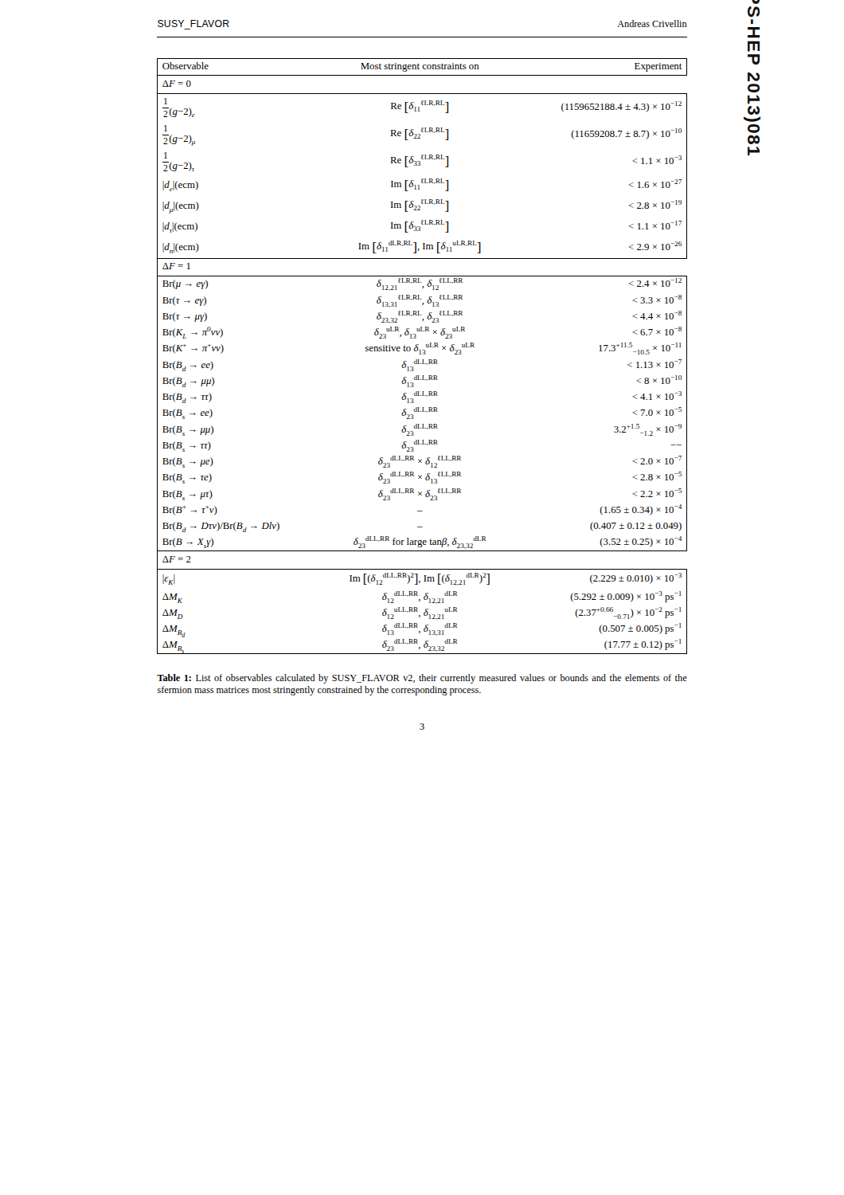SUSY_FLAVOR
Andreas Crivellin
PoS(EPS-HEP 2013)081
| Observable | Most stringent constraints on | Experiment |
| --- | --- | --- |
| Δ F = 0 |
| 1 2 ( g −2) e | Re [ δ 11 ℓLR,RL ] | (1159652188.4 ± 4.3) × 10 −12 |
| 1 2 ( g −2) μ | Re [ δ 22 ℓLR,RL ] | (11659208.7 ± 8.7) × 10 −10 |
| 1 2 ( g −2) τ | Re [ δ 33 ℓLR,RL ] | < 1.1 × 10 −3 |
| / d e /(ecm) | Im [ δ 11 ℓLR,RL ] | < 1.6 × 10 −27 |
| / d μ /(ecm) | Im [ δ 22 ℓLR,RL ] | < 2.8 × 10 −19 |
| / d τ /(ecm) | Im [ δ 33 ℓLR,RL ] | < 1.1 × 10 −17 |
| / d n /(ecm) | Im [ δ 11 dLR,RL ] , Im [ δ 11 uLR,RL ] | < 2.9 × 10 −26 |
| Δ F = 1 |
| Br( μ → e γ ) | δ 12,21 ℓLR,RL , δ 12 ℓLL,RR | < 2.4 × 10 −12 |
| Br( τ → e γ ) | δ 13,31 ℓLR,RL , δ 13 ℓLL,RR | < 3.3 × 10 −8 |
| Br( τ → μ γ ) | δ 23,32 ℓLR,RL , δ 23 ℓLL,RR | < 4.4 × 10 −8 |
| Br( K L → π 0 ν ν ) | δ 23 uLR , δ 13 uLR × δ 23 uLR | < 6.7 × 10 −8 |
| Br( K + → π + ν ν ) | sensitive to δ 13 uLR × δ 23 uLR | 17.3 +11.5 −10.5 × 10 −11 |
| Br( B d → e e ) | δ 13 dLL,RR | < 1.13 × 10 −7 |
| Br( B d → μ μ ) | δ 13 dLL,RR | < 8 × 10 −10 |
| Br( B d → τ τ ) | δ 13 dLL,RR | < 4.1 × 10 −3 |
| Br( B s → e e ) | δ 23 dLL,RR | < 7.0 × 10 −5 |
| Br( B s → μ μ ) | δ 23 dLL,RR | 3.2 +1.5 −1.2 × 10 −9 |
| Br( B s → τ τ ) | δ 23 dLL,RR | −− |
| Br( B s → μ e ) | δ 23 dLL,RR × δ 12 ℓLL,RR | < 2.0 × 10 −7 |
| Br( B s → τ e ) | δ 23 dLL,RR × δ 13 ℓLL,RR | < 2.8 × 10 −5 |
| Br( B s → μ τ ) | δ 23 dLL,RR × δ 23 ℓLL,RR | < 2.2 × 10 −5 |
| Br( B + → τ + ν ) | – | (1.65 ± 0.34) × 10 −4 |
| Br( B d → D τ ν )/Br( B d → D l ν ) | – | (0.407 ± 0.12 ± 0.049) |
| Br( B → X s γ ) | δ 23 dLL,RR for large tan β , δ 23,32 dLR | (3.52 ± 0.25) × 10 −4 |
| Δ F = 2 |
| / ε K / | Im [ ( δ 12 dLL,RR ) 2 ] , Im [ ( δ 12,21 dLR ) 2 ] | (2.229 ± 0.010) × 10 −3 |
| Δ M K | δ 12 dLL,RR , δ 12,21 dLR | (5.292 ± 0.009) × 10 −3 ps −1 |
| Δ M D | δ 12 uLL,RR , δ 12,21 uLR | (2.37 +0.66 −0.71 ) × 10 −2 ps −1 |
| Δ M B d | δ 13 dLL,RR , δ 13,31 dLR | (0.507 ± 0.005) ps −1 |
| Δ M B s | δ 23 dLL,RR , δ 23,32 dLR | (17.77 ± 0.12) ps −1 |
Table 1: List of observables calculated by SUSY_FLAVOR v2, their currently measured values or bounds and the elements of the sfermion mass matrices most stringently constrained by the corresponding process.
3